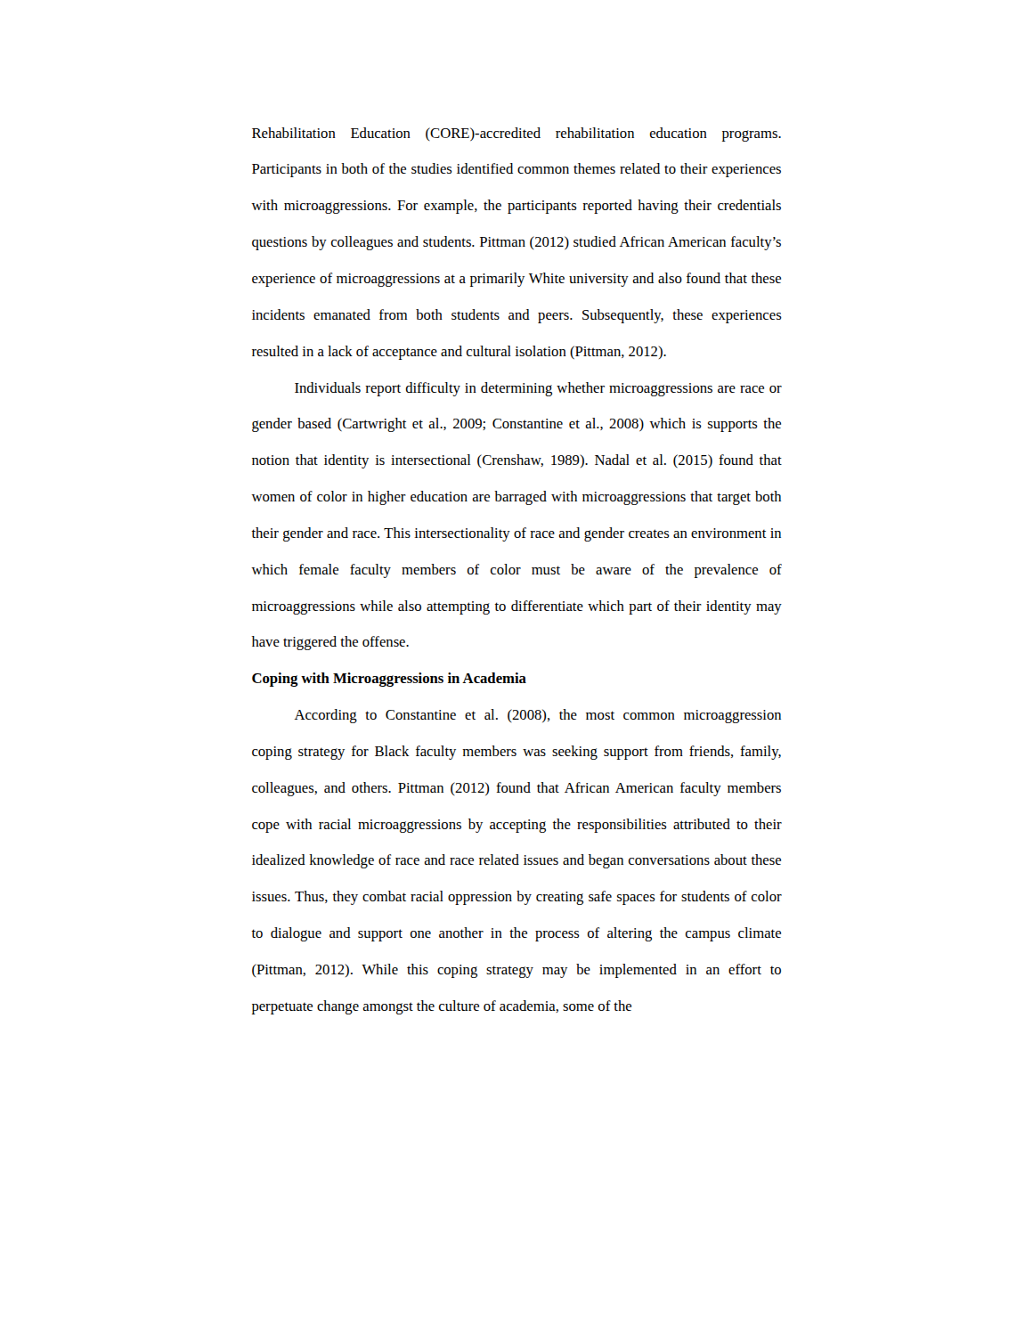Rehabilitation Education (CORE)-accredited rehabilitation education programs. Participants in both of the studies identified common themes related to their experiences with microaggressions. For example, the participants reported having their credentials questions by colleagues and students. Pittman (2012) studied African American faculty’s experience of microaggressions at a primarily White university and also found that these incidents emanated from both students and peers. Subsequently, these experiences resulted in a lack of acceptance and cultural isolation (Pittman, 2012).
Individuals report difficulty in determining whether microaggressions are race or gender based (Cartwright et al., 2009; Constantine et al., 2008) which is supports the notion that identity is intersectional (Crenshaw, 1989). Nadal et al. (2015) found that women of color in higher education are barraged with microaggressions that target both their gender and race. This intersectionality of race and gender creates an environment in which female faculty members of color must be aware of the prevalence of microaggressions while also attempting to differentiate which part of their identity may have triggered the offense.
Coping with Microaggressions in Academia
According to Constantine et al. (2008), the most common microaggression coping strategy for Black faculty members was seeking support from friends, family, colleagues, and others. Pittman (2012) found that African American faculty members cope with racial microaggressions by accepting the responsibilities attributed to their idealized knowledge of race and race related issues and began conversations about these issues. Thus, they combat racial oppression by creating safe spaces for students of color to dialogue and support one another in the process of altering the campus climate (Pittman, 2012). While this coping strategy may be implemented in an effort to perpetuate change amongst the culture of academia, some of the